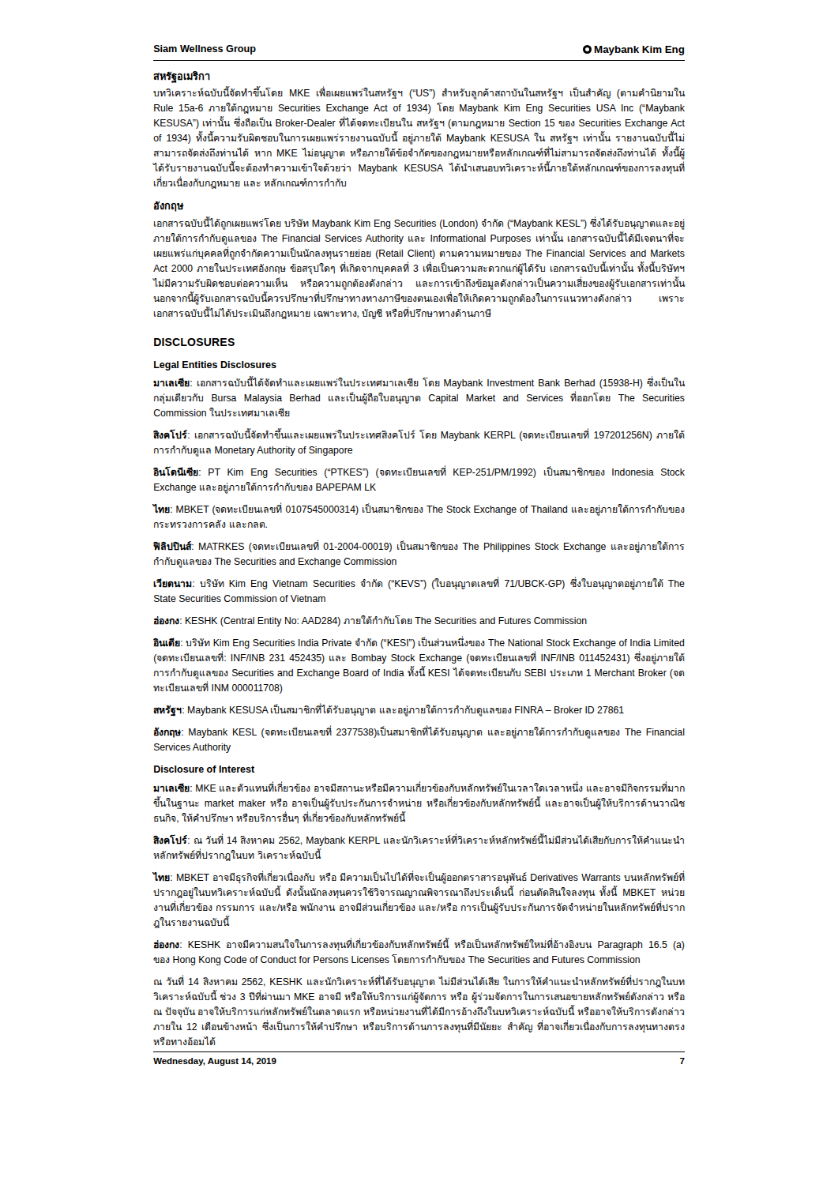Siam Wellness Group
Maybank Kim Eng
สหรัฐอเมริกา
บทวิเคราะห์ฉบับนี้จัดทำขึ้นโดย MKE เพื่อเผยแพร่ในสหรัฐฯ (“US”) สำหรับลูกค้าสถาบันในสหรัฐฯ เป็นสำคัญ (ตามคำนิยามใน Rule 15a-6 ภายใต้กฎหมาย Securities Exchange Act of 1934) โดย Maybank Kim Eng Securities USA Inc (“Maybank KESUSA”) เท่านั้น ซึ่งถือเป็น Broker-Dealer ที่ได้จดทะเบียนใน สหรัฐฯ (ตามกฎหมาย Section 15 ของ Securities Exchange Act of 1934) ทั้งนี้ความรับผิดชอบในการเผยแพร่รายงานฉบับนี้ อยู่ภายใต้ Maybank KESUSA ใน สหรัฐฯ เท่านั้น รายงานฉบับนี้ไม่สามารถจัดส่งถึงท่านได้ หาก MKE ไม่อนุญาต หรือภายใต้ข้อจำกัดของกฎหมายหรือหลักเกณฑ์ที่ไม่สามารถจัดส่งถึงท่านได้ ทั้งนี้ผู้ ได้รับรายงานฉบับนี้จะต้องทำความเข้าใจด้วยว่า Maybank KESUSA ได้นำเสนอบทวิเคราะห์นี้ภายใต้หลักเกณฑ์ของการลงทุนที่เกี่ยวเนื่องกับกฎหมาย และ หลักเกณฑ์การกำกับ
อังกฤษ
เอกสารฉบับนี้ได้ถูกเผยแพร่โดย บริษัท Maybank Kim Eng Securities (London) จำกัด (“Maybank KESL”) ซึ่งได้รับอนุญาตและอยู่ภายใต้การกำกับดูแลของ The Financial Services Authority และ Informational Purposes เท่านั้น เอกสารฉบับนี้ได้มีเจตนาที่จะเผยแพร่แก่บุคคลที่ถูกจำกัดความเป็นนักลงทุนรายย่อย (Retail Client) ตามความหมายของ The Financial Services and Markets Act 2000 ภายในประเทศอังกฤษ ข้อสรุปใดๆ ที่เกิดจากบุคคลที่ 3 เพื่อเป็นความสะดวกแก่ผู้ได้รับ เอกสารฉบับนี้เท่านั้น ทั้งนี้บริษัทฯ ไม่มีความรับผิดชอบต่อความเห็น หรือความถูกต้องดังกล่าว และการเข้าถึงข้อมูลดังกล่าวเป็นความเสี่ยงของผู้รับเอกสารเท่านั้น นอกจากนี้ผู้รับเอกสารฉบับนี้ควรปรึกษาที่ปรึกษาทางทางภาษีของตนเองเพื่อให้เกิดความถูกต้องในการแนวทางดังกล่าว เพราะเอกสารฉบับนี้ไม่ได้ประเมินถึงกฎหมาย เฉพาะทาง, บัญชี หรือที่ปรึกษาทางด้านภาษี
DISCLOSURES
Legal Entities Disclosures
มาเลเซีย: เอกสารฉบับนี้ได้จัดทำและเผยแพร่ในประเทศมาเลเซีย โดย Maybank Investment Bank Berhad (15938-H) ซึ่งเป็นในกลุ่มเดียวกับ Bursa Malaysia Berhad และเป็นผู้ถือใบอนุญาต Capital Market and Services ที่ออกโดย The Securities Commission ในประเทศมาเลเซีย
สิงคโปร์: เอกสารฉบับนี้จัดทำขึ้นและเผยแพร่ในประเทศสิงคโปร์ โดย Maybank KERPL (จดทะเบียนเลขที่ 197201256N) ภายใต้การกำกับดูแล Monetary Authority of Singapore
อินโดนีเซีย: PT Kim Eng Securities (“PTKES”) (จดทะเบียนเลขที่ KEP-251/PM/1992) เป็นสมาชิกของ Indonesia Stock Exchange และอยู่ภายใต้การกำกับของ BAPEPAM LK
ไทย: MBKET (จดทะเบียนเลขที่ 0107545000314) เป็นสมาชิกของ The Stock Exchange of Thailand และอยู่ภายใต้การกำกับของกระทรวงการคลัง และกลต.
ฟิลิปปินส์: MATRKES (จดทะเบียนเลขที่ 01-2004-00019) เป็นสมาชิกของ The Philippines Stock Exchange และอยู่ภายใต้การกำกับดูแลของ The Securities and Exchange Commission
เวียดนาม: บริษัท Kim Eng Vietnam Securities จำกัด (“KEVS”) (ใบอนุญาตเลขที่ 71/UBCK-GP) ซึ่งใบอนุญาตอยู่ภายใต้ The State Securities Commission of Vietnam
ฮ่องกง: KESHK (Central Entity No: AAD284) ภายใต้กำกับโดย The Securities and Futures Commission
อินเดีย: บริษัท Kim Eng Securities India Private จำกัด (“KESI”) เป็นส่วนหนึ่งของ The National Stock Exchange of India Limited (จดทะเบียนเลขที่: INF/INB 231 452435) และ Bombay Stock Exchange (จดทะเบียนเลขที่ INF/INB 011452431) ซึ่งอยู่ภายใต้การกำกับดูแลของ Securities and Exchange Board of India ทั้งนี้ KESI ได้จดทะเบียนกับ SEBI ประเภท 1 Merchant Broker (จดทะเบียนเลขที่ INM 000011708)
สหรัฐฯ: Maybank KESUSA เป็นสมาชิกที่ได้รับอนุญาต และอยู่ภายใต้การกำกับดูแลของ FINRA – Broker ID 27861
อังกฤษ: Maybank KESL (จดทะเบียนเลขที่ 2377538)เป็นสมาชิกที่ได้รับอนุญาต และอยู่ภายใต้การกำกับดูแลของ The Financial Services Authority
Disclosure of Interest
มาเลเซีย: MKE และตัวแทนที่เกี่ยวข้อง อาจมีสถานะหรือมีความเกี่ยวข้องกับหลักทรัพย์ในเวลาใดเวลาหนึ่ง และอาจมีกิจกรรมที่มากขึ้นในฐานะ market maker หรือ อาจเป็นผู้รับประกันการจำหน่าย หรือเกี่ยวข้องกับหลักทรัพย์นี้ และอาจเป็นผู้ให้บริการด้านวาณิชธนกิจ, ให้คำปรึกษา หรือบริการอื่นๆ ที่เกี่ยวข้องกับหลักทรัพย์นี้
สิงคโปร์: ณ วันที่ 14 สิงหาคม 2562, Maybank KERPL และนักวิเคราะห์ที่วิเคราะห์หลักทรัพย์นี้ไม่มีส่วนได้เสียกับการให้คำแนะนำหลักทรัพย์ที่ปรากฎในบท วิเคราะห์ฉบับนี้
ไทย: MBKET อาจมีธุรกิจที่เกี่ยวเนื่องกับ หรือ มีความเป็นไปได้ที่จะเป็นผู้ออกตราสารอนุพันธ์ Derivatives Warrants บนหลักทรัพย์ที่ปรากฎอยู่ในบทวิเคราะห์ฉบับนี้ ดังนั้นนักลงทุนควรใช้วิจารณญาณพิจารณาถึงประเด็นนี้ ก่อนตัดสินใจลงทุน ทั้งนี้ MBKET หน่วยงานที่เกี่ยวข้อง กรรมการ และ/หรือ พนักงาน อาจมีส่วนเกี่ยวข้อง และ/หรือ การเป็นผู้รับประกันการจัดจำหน่ายในหลักทรัพย์ที่ปรากฎในรายงานฉบับนี้
ฮ่องกง: KESHK อาจมีความสนใจในการลงทุนที่เกี่ยวข้องกับหลักทรัพย์นี้ หรือเป็นหลักทรัพย์ใหม่ที่อ้างอิงบน Paragraph 16.5 (a) ของ Hong Kong Code of Conduct for Persons Licenses โดยการกำกับของ The Securities and Futures Commission
ณ วันที่ 14 สิงหาคม 2562, KESHK และนักวิเคราะห์ที่ได้รับอนุญาต ไม่มีส่วนได้เสีย ในการให้คำแนะนำหลักทรัพย์ที่ปรากฎในบทวิเคราะห์ฉบับนี้ ช่วง 3 ปีที่ผ่านมา MKE อาจมี หรือให้บริการแก่ผู้จัดการ หรือ ผู้ร่วมจัดการในการเสนอขายหลักทรัพย์ดังกล่าว หรือ ณ ปัจจุบัน อาจให้บริการแก่หลักทรัพย์ในตลาดแรก หรือหน่วยงานที่ได้มีการอ้างถึงในบทวิเคราะห์ฉบับนี้ หรืออาจให้บริการดังกล่าวภายใน 12 เดือนข้างหน้า ซึ่งเป็นการให้คำปรึกษา หรือบริการด้านการลงทุนที่มีนัยยะ สำคัญ ที่อาจเกี่ยวเนื่องกับการลงทุนทางตรงหรือทางอ้อมได้
Wednesday, August 14, 2019
7